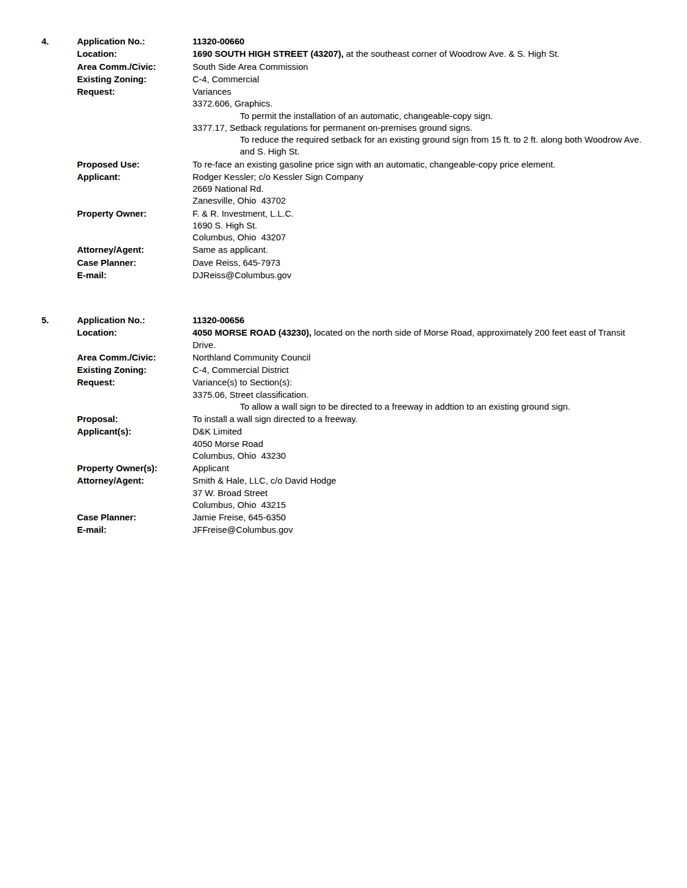| 4. | Application No.: | 11320-00660 |
| | Location: | 1690 SOUTH HIGH STREET (43207), at the southeast corner of Woodrow Ave. & S. High St. |
| | Area Comm./Civic: | South Side Area Commission |
| | Existing Zoning: | C-4, Commercial |
| | Request: | Variances 3372.606, Graphics. To permit the installation of an automatic, changeable-copy sign. 3377.17, Setback regulations for permanent on-premises ground signs. To reduce the required setback for an existing ground sign from 15 ft. to 2 ft. along both Woodrow Ave. and S. High St. |
| | Proposed Use: | To re-face an existing gasoline price sign with an automatic, changeable-copy price element. |
| | Applicant: | Rodger Kessler; c/o Kessler Sign Company 2669 National Rd. Zanesville, Ohio 43702 |
| | Property Owner: | F. & R. Investment, L.L.C. 1690 S. High St. Columbus, Ohio 43207 |
| | Attorney/Agent: | Same as applicant. |
| | Case Planner: | Dave Reiss, 645-7973 |
| | E-mail: | DJReiss@Columbus.gov |
| 5. | Application No.: | 11320-00656 |
| | Location: | 4050 MORSE ROAD (43230), located on the north side of Morse Road, approximately 200 feet east of Transit Drive. |
| | Area Comm./Civic: | Northland Community Council |
| | Existing Zoning: | C-4, Commercial District |
| | Request: | Variance(s) to Section(s): 3375.06, Street classification. To allow a wall sign to be directed to a freeway in addtion to an existing ground sign. |
| | Proposal: | To install a wall sign directed to a freeway. |
| | Applicant(s): | D&K Limited 4050 Morse Road Columbus, Ohio 43230 |
| | Property Owner(s): | Applicant |
| | Attorney/Agent: | Smith & Hale, LLC, c/o David Hodge 37 W. Broad Street Columbus, Ohio 43215 |
| | Case Planner: | Jamie Freise, 645-6350 |
| | E-mail: | JFFreise@Columbus.gov |